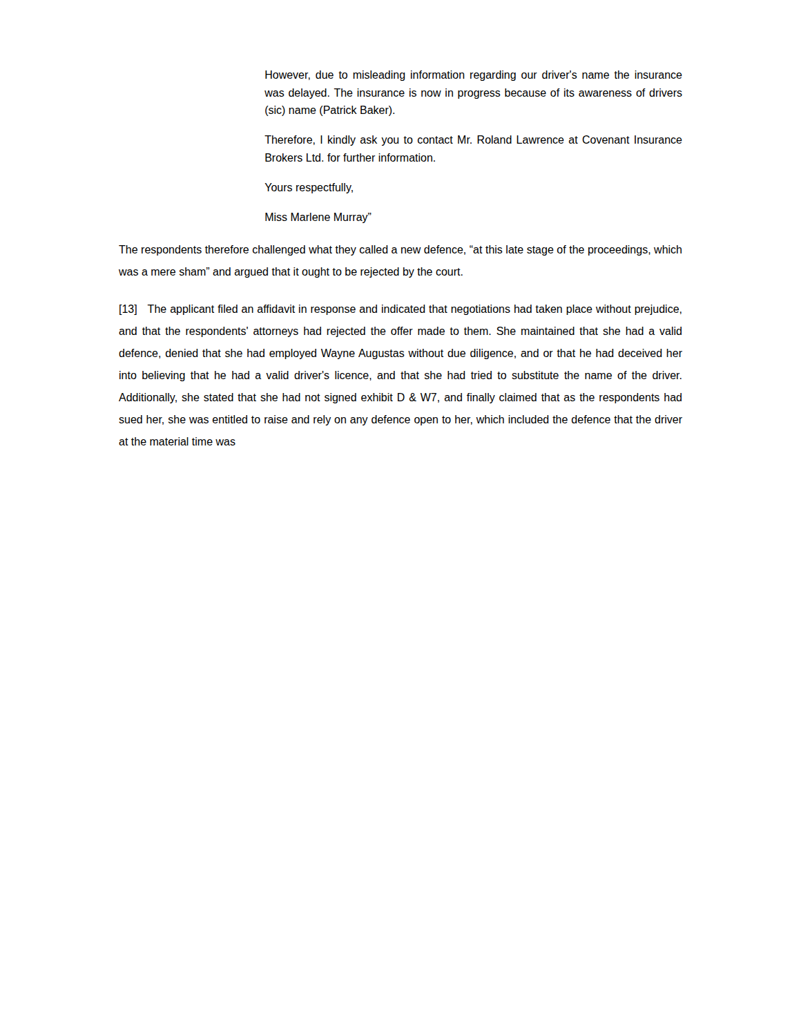However, due to misleading information regarding our driver's name the insurance was delayed. The insurance is now in progress because of its awareness of drivers (sic) name (Patrick Baker).
Therefore, I kindly ask you to contact Mr. Roland Lawrence at Covenant Insurance Brokers Ltd. for further information.
Yours respectfully,
Miss Marlene Murray”
The respondents therefore challenged what they called a new defence, “at this late stage of the proceedings, which was a mere sham” and argued that it ought to be rejected by the court.
[13] The applicant filed an affidavit in response and indicated that negotiations had taken place without prejudice, and that the respondents' attorneys had rejected the offer made to them. She maintained that she had a valid defence, denied that she had employed Wayne Augustas without due diligence, and or that he had deceived her into believing that he had a valid driver's licence, and that she had tried to substitute the name of the driver. Additionally, she stated that she had not signed exhibit D & W7, and finally claimed that as the respondents had sued her, she was entitled to raise and rely on any defence open to her, which included the defence that the driver at the material time was